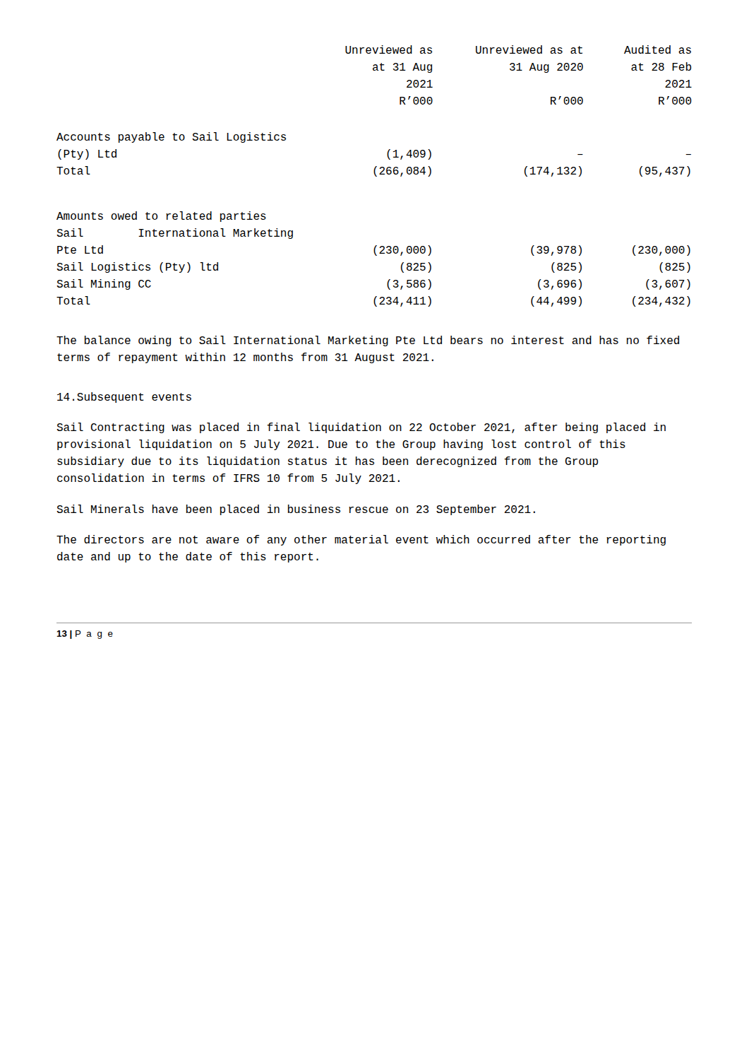| | Unreviewed as at 31 Aug 2021 R’000 | Unreviewed as at 31 Aug 2020 R’000 | Audited as at 28 Feb 2021 R’000 |
| --- | --- | --- | --- |
| Accounts payable to Sail Logistics (Pty) Ltd | (1,409) | – | – |
| Total | (266,084) | (174,132) | (95,437) |
| Amounts owed to related parties | | | |
| Sail International Marketing Pte Ltd | (230,000) | (39,978) | (230,000) |
| Sail Logistics (Pty) ltd | (825) | (825) | (825) |
| Sail Mining CC | (3,586) | (3,696) | (3,607) |
| Total | (234,411) | (44,499) | (234,432) |
The balance owing to Sail International Marketing Pte Ltd bears no interest and has no fixed terms of repayment within 12 months from 31 August 2021.
14.Subsequent events
Sail Contracting was placed in final liquidation on 22 October 2021, after being placed in provisional liquidation on 5 July 2021. Due to the Group having lost control of this subsidiary due to its liquidation status it has been derecognized from the Group consolidation in terms of IFRS 10 from 5 July 2021.
Sail Minerals have been placed in business rescue on 23 September 2021.
The directors are not aware of any other material event which occurred after the reporting date and up to the date of this report.
13 | P a g e